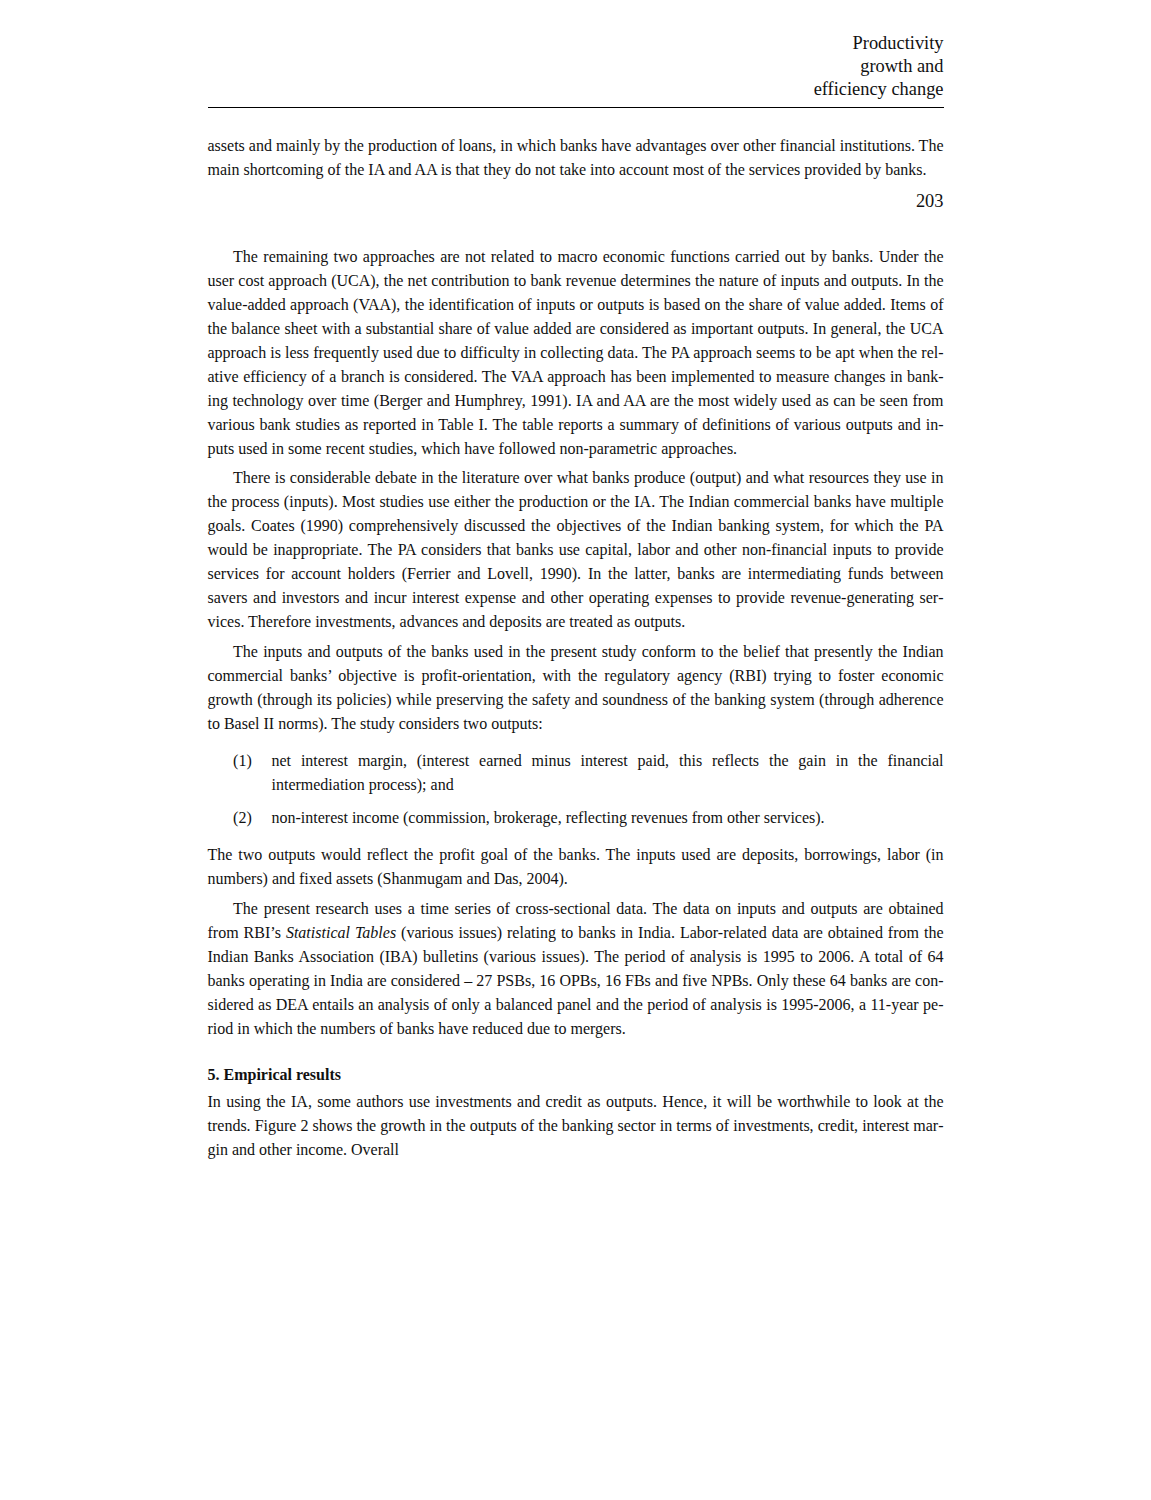Productivity
growth and
efficiency change
assets and mainly by the production of loans, in which banks have advantages over other financial institutions. The main shortcoming of the IA and AA is that they do not take into account most of the services provided by banks.
203
The remaining two approaches are not related to macro economic functions carried out by banks. Under the user cost approach (UCA), the net contribution to bank revenue determines the nature of inputs and outputs. In the value-added approach (VAA), the identification of inputs or outputs is based on the share of value added. Items of the balance sheet with a substantial share of value added are considered as important outputs. In general, the UCA approach is less frequently used due to difficulty in collecting data. The PA approach seems to be apt when the relative efficiency of a branch is considered. The VAA approach has been implemented to measure changes in banking technology over time (Berger and Humphrey, 1991). IA and AA are the most widely used as can be seen from various bank studies as reported in Table I. The table reports a summary of definitions of various outputs and inputs used in some recent studies, which have followed non-parametric approaches.
There is considerable debate in the literature over what banks produce (output) and what resources they use in the process (inputs). Most studies use either the production or the IA. The Indian commercial banks have multiple goals. Coates (1990) comprehensively discussed the objectives of the Indian banking system, for which the PA would be inappropriate. The PA considers that banks use capital, labor and other non-financial inputs to provide services for account holders (Ferrier and Lovell, 1990). In the latter, banks are intermediating funds between savers and investors and incur interest expense and other operating expenses to provide revenue-generating services. Therefore investments, advances and deposits are treated as outputs.
The inputs and outputs of the banks used in the present study conform to the belief that presently the Indian commercial banks’ objective is profit-orientation, with the regulatory agency (RBI) trying to foster economic growth (through its policies) while preserving the safety and soundness of the banking system (through adherence to Basel II norms). The study considers two outputs:
(1) net interest margin, (interest earned minus interest paid, this reflects the gain in the financial intermediation process); and
(2) non-interest income (commission, brokerage, reflecting revenues from other services).
The two outputs would reflect the profit goal of the banks. The inputs used are deposits, borrowings, labor (in numbers) and fixed assets (Shanmugam and Das, 2004).
The present research uses a time series of cross-sectional data. The data on inputs and outputs are obtained from RBI’s Statistical Tables (various issues) relating to banks in India. Labor-related data are obtained from the Indian Banks Association (IBA) bulletins (various issues). The period of analysis is 1995 to 2006. A total of 64 banks operating in India are considered – 27 PSBs, 16 OPBs, 16 FBs and five NPBs. Only these 64 banks are considered as DEA entails an analysis of only a balanced panel and the period of analysis is 1995-2006, a 11-year period in which the numbers of banks have reduced due to mergers.
5. Empirical results
In using the IA, some authors use investments and credit as outputs. Hence, it will be worthwhile to look at the trends. Figure 2 shows the growth in the outputs of the banking sector in terms of investments, credit, interest margin and other income. Overall